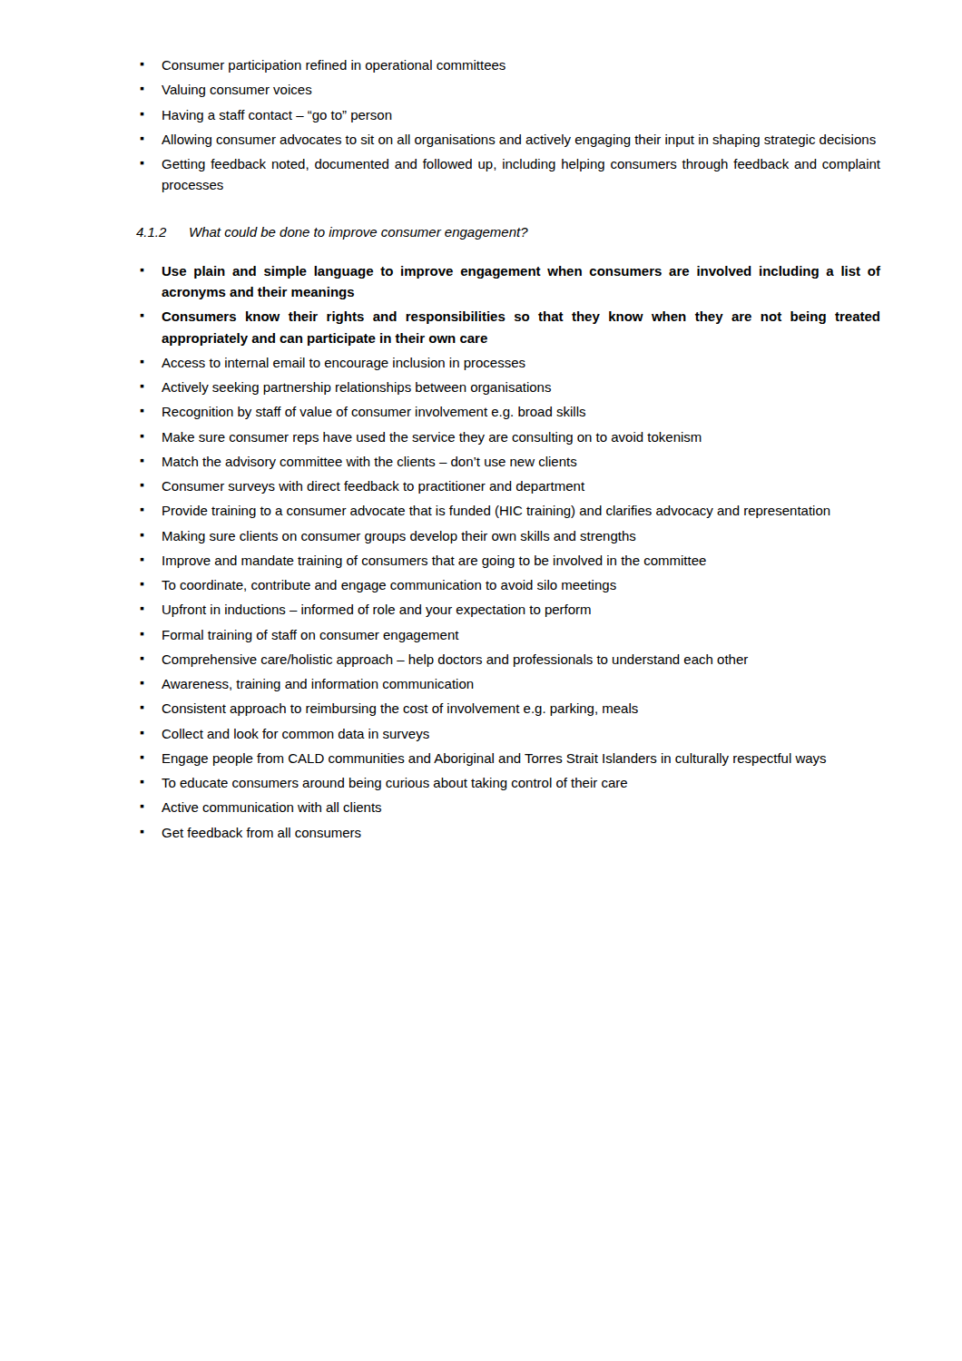Consumer participation refined in operational committees
Valuing consumer voices
Having a staff contact – “go to” person
Allowing consumer advocates to sit on all organisations and actively engaging their input in shaping strategic decisions
Getting feedback noted, documented and followed up, including helping consumers through feedback and complaint processes
4.1.2 What could be done to improve consumer engagement?
Use plain and simple language to improve engagement when consumers are involved including a list of acronyms and their meanings
Consumers know their rights and responsibilities so that they know when they are not being treated appropriately and can participate in their own care
Access to internal email to encourage inclusion in processes
Actively seeking partnership relationships between organisations
Recognition by staff of value of consumer involvement e.g. broad skills
Make sure consumer reps have used the service they are consulting on to avoid tokenism
Match the advisory committee with the clients – don’t use new clients
Consumer surveys with direct feedback to practitioner and department
Provide training to a consumer advocate that is funded (HIC training) and clarifies advocacy and representation
Making sure clients on consumer groups develop their own skills and strengths
Improve and mandate training of consumers that are going to be involved in the committee
To coordinate, contribute and engage communication to avoid silo meetings
Upfront in inductions – informed of role and your expectation to perform
Formal training of staff on consumer engagement
Comprehensive care/holistic approach – help doctors and professionals to understand each other
Awareness, training and information communication
Consistent approach to reimbursing the cost of involvement e.g. parking, meals
Collect and look for common data in surveys
Engage people from CALD communities and Aboriginal and Torres Strait Islanders in culturally respectful ways
To educate consumers around being curious about taking control of their care
Active communication with all clients
Get feedback from all consumers